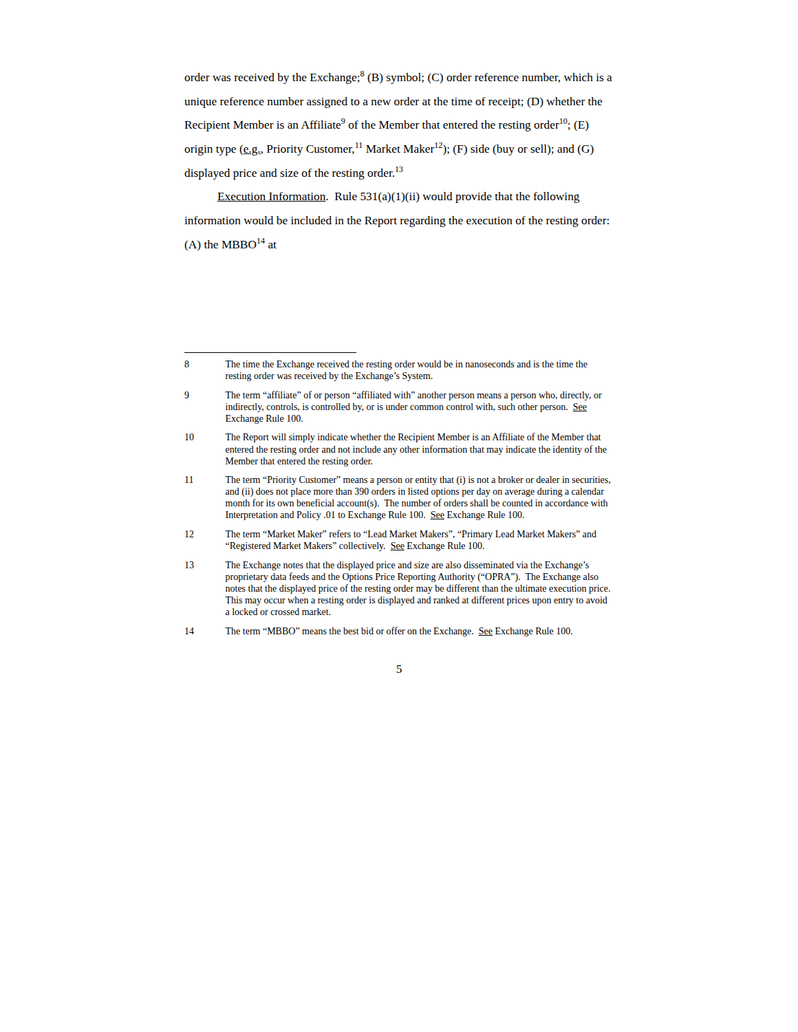order was received by the Exchange;8 (B) symbol; (C) order reference number, which is a unique reference number assigned to a new order at the time of receipt; (D) whether the Recipient Member is an Affiliate9 of the Member that entered the resting order10; (E) origin type (e.g., Priority Customer,11 Market Maker12); (F) side (buy or sell); and (G) displayed price and size of the resting order.13
Execution Information. Rule 531(a)(1)(ii) would provide that the following information would be included in the Report regarding the execution of the resting order: (A) the MBBO14 at
| 8 | The time the Exchange received the resting order would be in nanoseconds and is the time the resting order was received by the Exchange’s System. |
| 9 | The term “affiliate” of or person “affiliated with” another person means a person who, directly, or indirectly, controls, is controlled by, or is under common control with, such other person. See Exchange Rule 100. |
| 10 | The Report will simply indicate whether the Recipient Member is an Affiliate of the Member that entered the resting order and not include any other information that may indicate the identity of the Member that entered the resting order. |
| 11 | The term “Priority Customer” means a person or entity that (i) is not a broker or dealer in securities, and (ii) does not place more than 390 orders in listed options per day on average during a calendar month for its own beneficial account(s). The number of orders shall be counted in accordance with Interpretation and Policy .01 to Exchange Rule 100. See Exchange Rule 100. |
| 12 | The term “Market Maker” refers to “Lead Market Makers”, “Primary Lead Market Makers” and “Registered Market Makers” collectively. See Exchange Rule 100. |
| 13 | The Exchange notes that the displayed price and size are also disseminated via the Exchange’s proprietary data feeds and the Options Price Reporting Authority (“OPRA”). The Exchange also notes that the displayed price of the resting order may be different than the ultimate execution price. This may occur when a resting order is displayed and ranked at different prices upon entry to avoid a locked or crossed market. |
| 14 | The term “MBBO” means the best bid or offer on the Exchange. See Exchange Rule 100. |
5